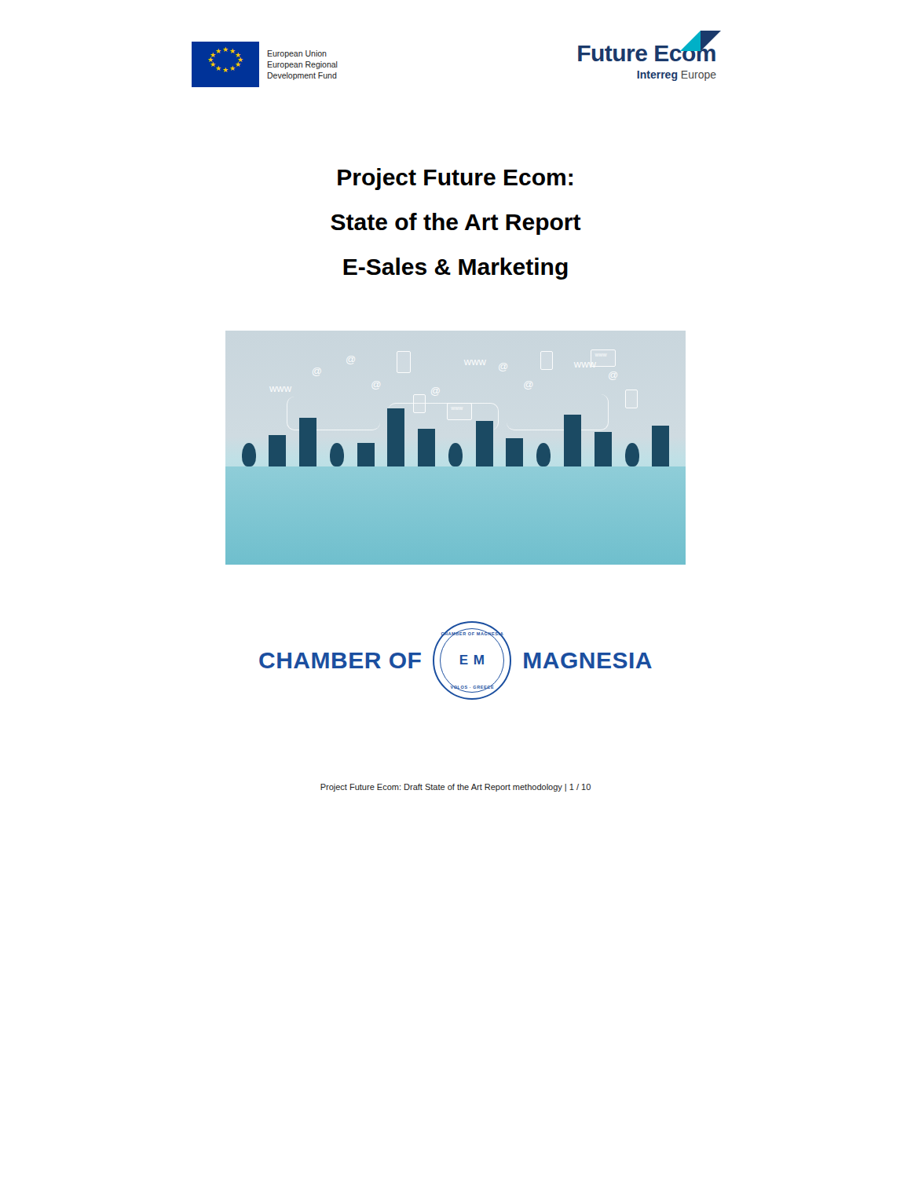★ ★ ★ ★ ★ ★ ★ ★ ★ ★ ★ ★
European Union
European Regional
Development Fund
Future Ecom
Interreg Europe
Project Future Ecom: State of the Art Report E-Sales & Marketing
www @ @ @ @ www @ @ www @
CHAMBER OF
CHAMBER OF MAGNESIA
E M
VOLOS · GREECE
MAGNESIA
Project Future Ecom: Draft State of the Art Report methodology | 1 / 10